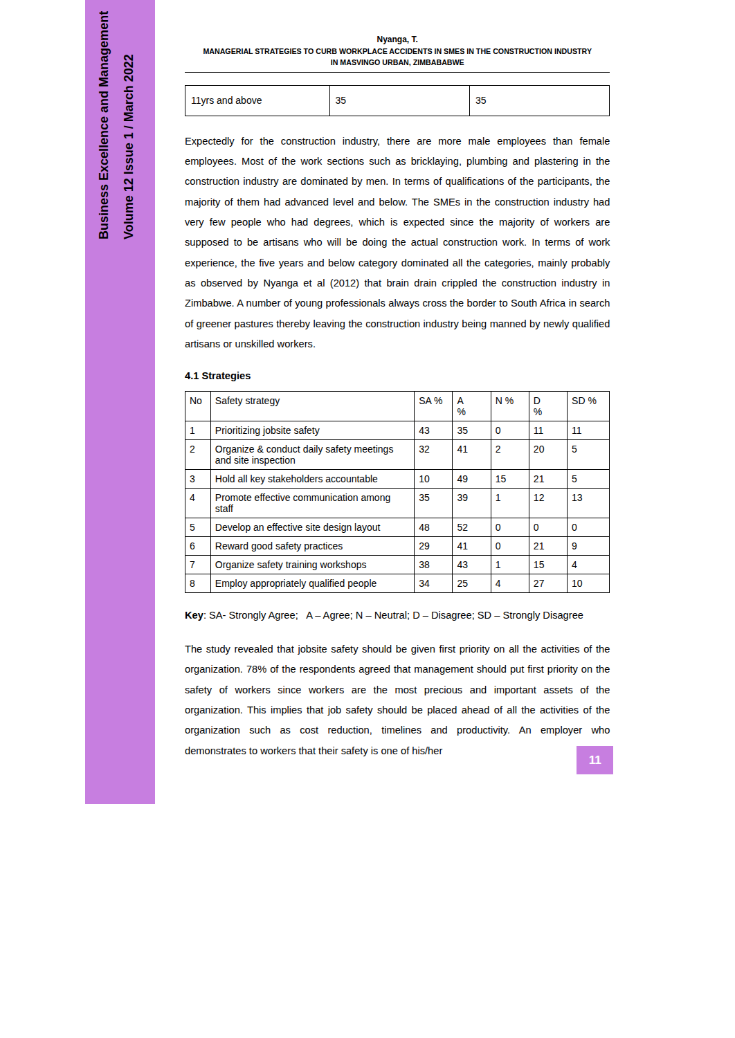Business Excellence and Management
Volume 12 Issue 1 / March 2022
Nyanga, T.
Managerial Strategies to Curb Workplace Accidents in SMEs in the Construction Industry
in Masvingo Urban, Zimbababwe
| 11yrs and above | 35 | 35 |
Expectedly for the construction industry, there are more male employees than female employees. Most of the work sections such as bricklaying, plumbing and plastering in the construction industry are dominated by men. In terms of qualifications of the participants, the majority of them had advanced level and below. The SMEs in the construction industry had very few people who had degrees, which is expected since the majority of workers are supposed to be artisans who will be doing the actual construction work. In terms of work experience, the five years and below category dominated all the categories, mainly probably as observed by Nyanga et al (2012) that brain drain crippled the construction industry in Zimbabwe. A number of young professionals always cross the border to South Africa in search of greener pastures thereby leaving the construction industry being manned by newly qualified artisans or unskilled workers.
4.1 Strategies
| No | Safety strategy | SA % | A % | N % | D % | SD % |
| --- | --- | --- | --- | --- | --- | --- |
| 1 | Prioritizing jobsite safety | 43 | 35 | 0 | 11 | 11 |
| 2 | Organize & conduct daily safety meetings and site inspection | 32 | 41 | 2 | 20 | 5 |
| 3 | Hold all key stakeholders accountable | 10 | 49 | 15 | 21 | 5 |
| 4 | Promote effective communication among staff | 35 | 39 | 1 | 12 | 13 |
| 5 | Develop an effective site design layout | 48 | 52 | 0 | 0 | 0 |
| 6 | Reward good safety practices | 29 | 41 | 0 | 21 | 9 |
| 7 | Organize safety training workshops | 38 | 43 | 1 | 15 | 4 |
| 8 | Employ appropriately qualified people | 34 | 25 | 4 | 27 | 10 |
Key: SA- Strongly Agree; A – Agree; N – Neutral; D – Disagree; SD – Strongly Disagree
The study revealed that jobsite safety should be given first priority on all the activities of the organization. 78% of the respondents agreed that management should put first priority on the safety of workers since workers are the most precious and important assets of the organization. This implies that job safety should be placed ahead of all the activities of the organization such as cost reduction, timelines and productivity. An employer who demonstrates to workers that their safety is one of his/her
11